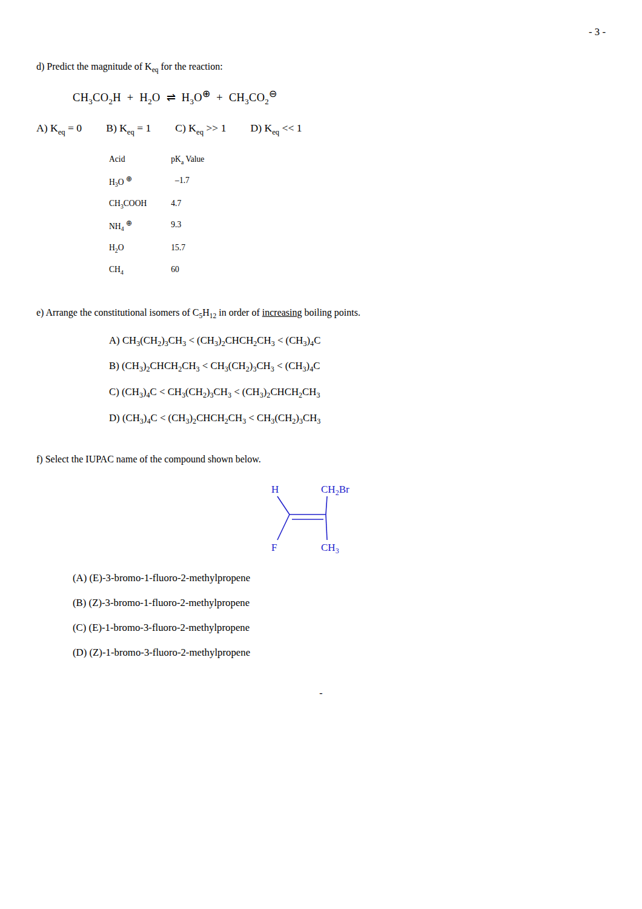- 3 -
d) Predict the magnitude of Keq for the reaction:
CH3CO2H + H2O ⇌ H3O⊕ + CH3CO2⊖
A) Keq = 0 B) Keq = 1 C) Keq >> 1 D) Keq << 1
| Acid | pK a Value |
| --- | --- |
| H 3 O ⊕ | –1.7 |
| CH 3 COOH | 4.7 |
| NH 4 ⊕ | 9.3 |
| H 2 O | 15.7 |
| CH 4 | 60 |
e) Arrange the constitutional isomers of C5H12 in order of increasing boiling points.
A) CH3(CH2)3CH3 < (CH3)2CHCH2CH3 < (CH3)4C
B) (CH3)2CHCH2CH3 < CH3(CH2)3CH3 < (CH3)4C
C) (CH3)4C < CH3(CH2)3CH3 < (CH3)2CHCH2CH3
D) (CH3)4C < (CH3)2CHCH2CH3 < CH3(CH2)3CH3
f) Select the IUPAC name of the compound shown below.
H CH2Br F CH3
(A) (E)-3-bromo-1-fluoro-2-methylpropene
(B) (Z)-3-bromo-1-fluoro-2-methylpropene
(C) (E)-1-bromo-3-fluoro-2-methylpropene
(D) (Z)-1-bromo-3-fluoro-2-methylpropene
-